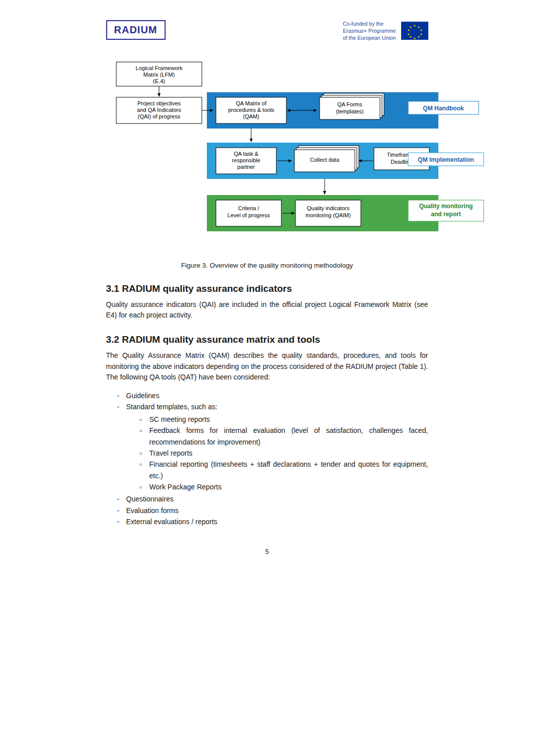RADIUM
Co-funded by the
Erasmus+ Programme
of the European Union
★ ★ ★ ★ ★ ★ ★ ★ ★ ★
Logical Framework Matrix (LFM) (E.4) Project objectives and QA Indicators (QAI) of progress QA Matrix of procedures & tools (QAM) QA Forms (templates) QM Handbook QA task & responsible partner Collect data Timeframe / Deadline QM Implementation Criteria / Level of progress Quality indicators monitoring (QAIM) Quality monitoring and report
Figure 3. Overview of the quality monitoring methodology
3.1 RADIUM quality assurance indicators
Quality assurance indicators (QAI) are included in the official project Logical Framework Matrix (see E4) for each project activity.
3.2 RADIUM quality assurance matrix and tools
The Quality Assurance Matrix (QAM) describes the quality standards, procedures, and tools for monitoring the above indicators depending on the process considered of the RADIUM project (Table 1). The following QA tools (QAT) have been considered:
Guidelines
Standard templates, such as:
SC meeting reports
Feedback forms for internal evaluation (level of satisfaction, challenges faced, recommendations for improvement)
Travel reports
Financial reporting (timesheets + staff declarations + tender and quotes for equipment, etc.)
Work Package Reports
Questionnaires
Evaluation forms
External evaluations / reports
5